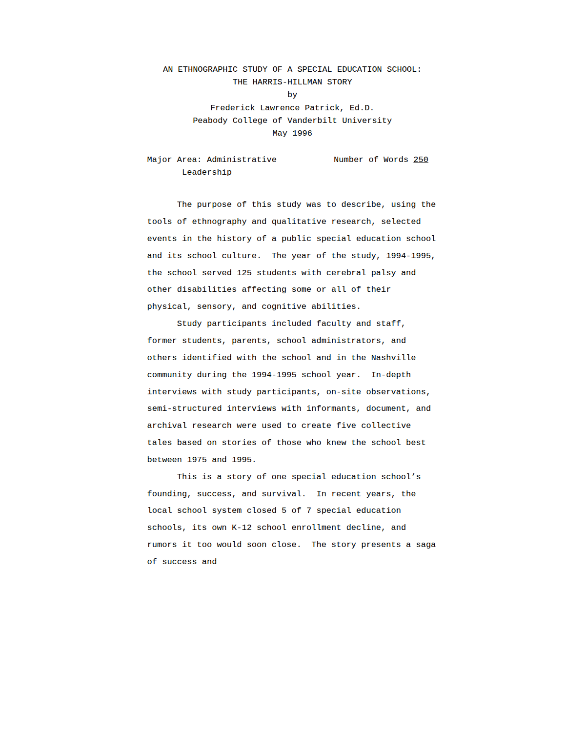AN ETHNOGRAPHIC STUDY OF A SPECIAL EDUCATION SCHOOL:
THE HARRIS-HILLMAN STORY
by
Frederick Lawrence Patrick, Ed.D.
Peabody College of Vanderbilt University
May 1996
Major Area: Administrative
Number of Words 250
Leadership
The purpose of this study was to describe, using the tools of ethnography and qualitative research, selected events in the history of a public special education school and its school culture. The year of the study, 1994-1995, the school served 125 students with cerebral palsy and other disabilities affecting some or all of their physical, sensory, and cognitive abilities.
Study participants included faculty and staff, former students, parents, school administrators, and others identified with the school and in the Nashville community during the 1994-1995 school year. In-depth interviews with study participants, on-site observations, semi-structured interviews with informants, document, and archival research were used to create five collective tales based on stories of those who knew the school best between 1975 and 1995.
This is a story of one special education school’s founding, success, and survival. In recent years, the local school system closed 5 of 7 special education schools, its own K-12 school enrollment decline, and rumors it too would soon close. The story presents a saga of success and